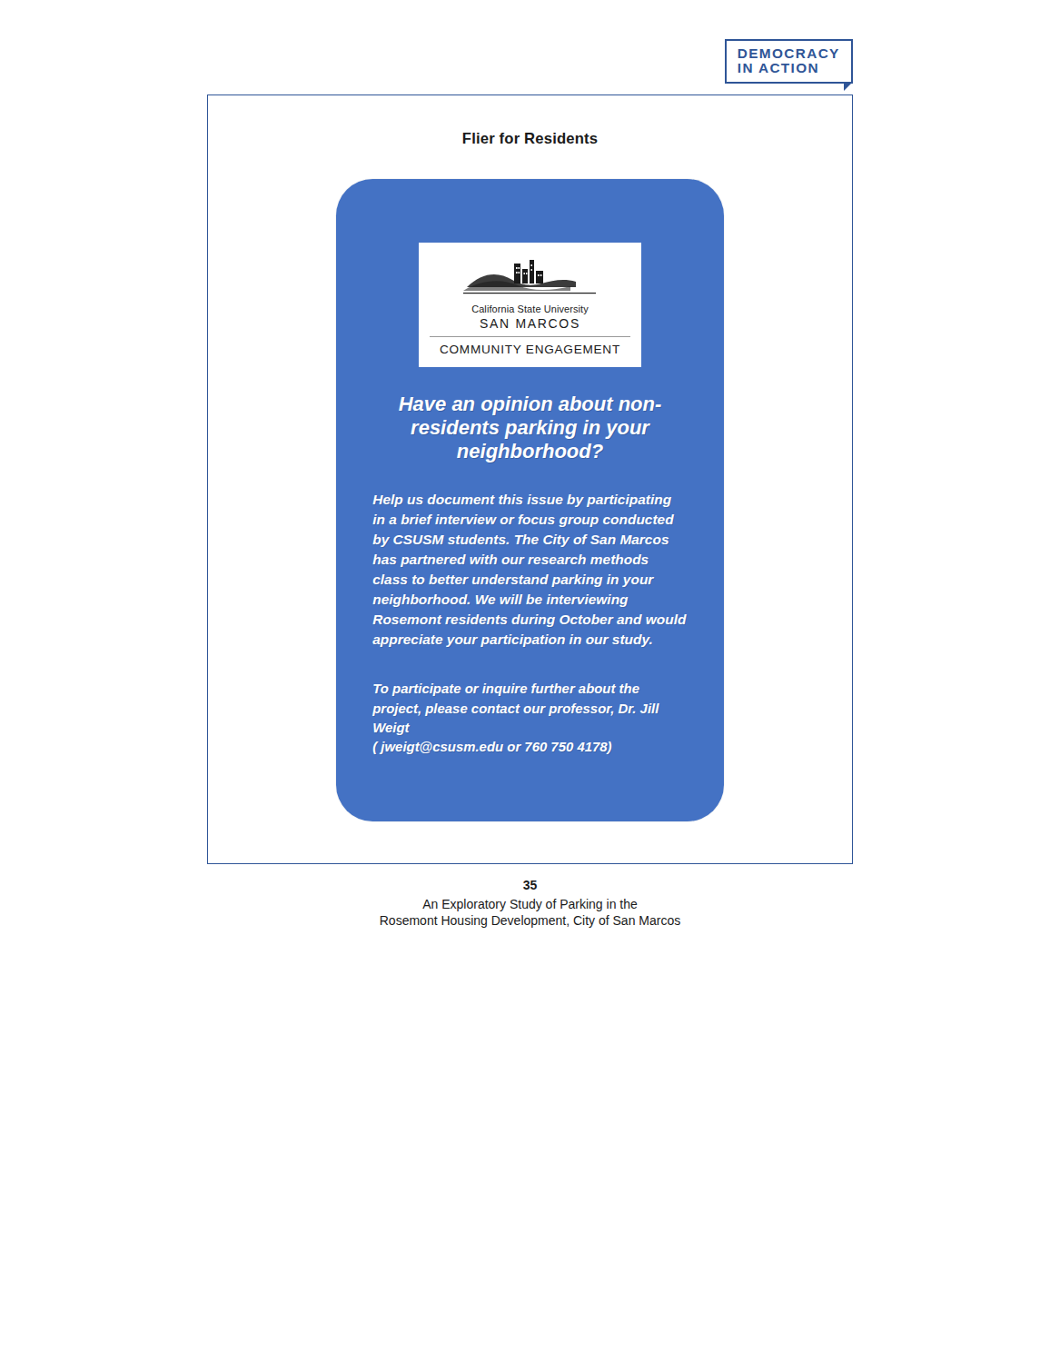DEMOCRACY
IN ACTION
Flier for Residents
California State University
SAN MARCOS
COMMUNITY ENGAGEMENT
Have an opinion about non-residents parking in your neighborhood?
Help us document this issue by participating in a brief interview or focus group conducted by CSUSM students. The City of San Marcos has partnered with our research methods class to better understand parking in your neighborhood. We will be interviewing Rosemont residents during October and would appreciate your participation in our study.
To participate or inquire further about the project, please contact our professor, Dr. Jill Weigt
( jweigt@csusm.edu or 760 750 4178)
35
An Exploratory Study of Parking in the
Rosemont Housing Development, City of San Marcos